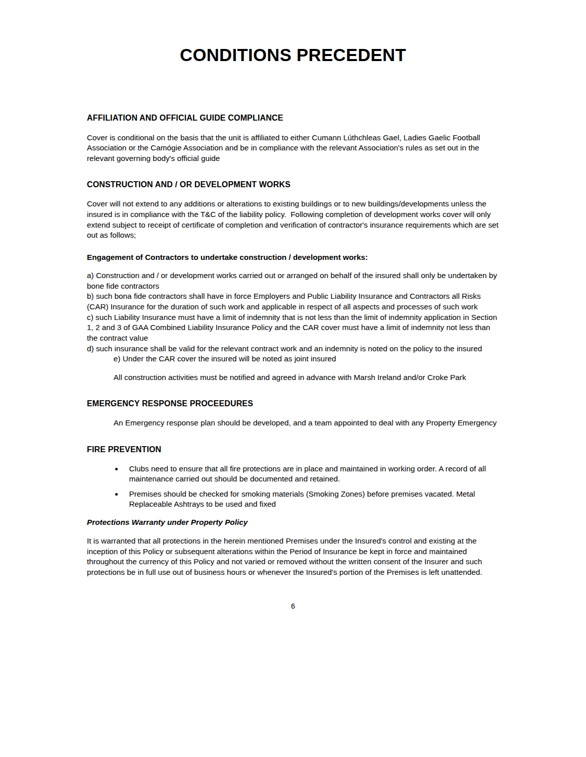CONDITIONS PRECEDENT
AFFILIATION AND OFFICIAL GUIDE COMPLIANCE
Cover is conditional on the basis that the unit is affiliated to either Cumann Lúthchleas Gael, Ladies Gaelic Football Association or the Camógie Association and be in compliance with the relevant Association's rules as set out in the relevant governing body's official guide
CONSTRUCTION AND / OR DEVELOPMENT WORKS
Cover will not extend to any additions or alterations to existing buildings or to new buildings/developments unless the insured is in compliance with the T&C of the liability policy. Following completion of development works cover will only extend subject to receipt of certificate of completion and verification of contractor's insurance requirements which are set out as follows;
Engagement of Contractors to undertake construction / development works:
a) Construction and / or development works carried out or arranged on behalf of the insured shall only be undertaken by bone fide contractors
b) such bona fide contractors shall have in force Employers and Public Liability Insurance and Contractors all Risks (CAR) Insurance for the duration of such work and applicable in respect of all aspects and processes of such work
c) such Liability Insurance must have a limit of indemnity that is not less than the limit of indemnity application in Section 1, 2 and 3 of GAA Combined Liability Insurance Policy and the CAR cover must have a limit of indemnity not less than the contract value
d) such insurance shall be valid for the relevant contract work and an indemnity is noted on the policy to the insured
e) Under the CAR cover the insured will be noted as joint insured
All construction activities must be notified and agreed in advance with Marsh Ireland and/or Croke Park
EMERGENCY RESPONSE PROCEEDURES
An Emergency response plan should be developed, and a team appointed to deal with any Property Emergency
FIRE PREVENTION
Clubs need to ensure that all fire protections are in place and maintained in working order. A record of all maintenance carried out should be documented and retained.
Premises should be checked for smoking materials (Smoking Zones) before premises vacated. Metal Replaceable Ashtrays to be used and fixed
Protections Warranty under Property Policy
It is warranted that all protections in the herein mentioned Premises under the Insured's control and existing at the inception of this Policy or subsequent alterations within the Period of Insurance be kept in force and maintained throughout the currency of this Policy and not varied or removed without the written consent of the Insurer and such protections be in full use out of business hours or whenever the Insured's portion of the Premises is left unattended.
6